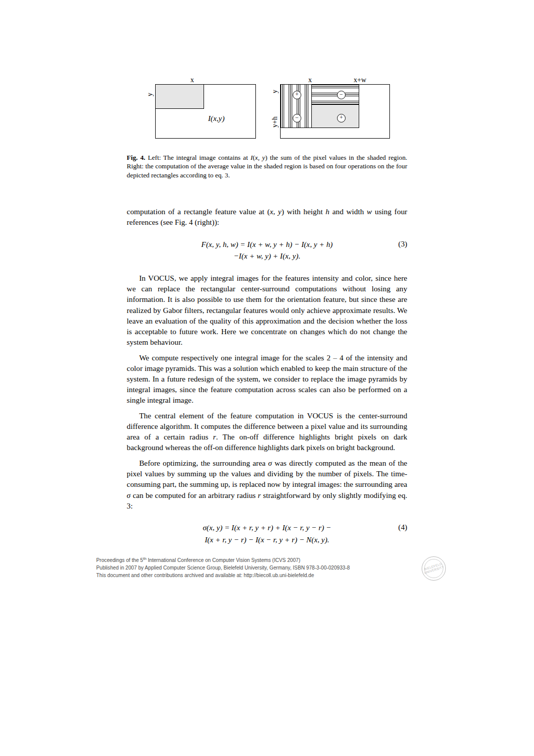x y
I(x,y)
x x+w y y+h
+
−
−
+
Fig. 4. Left: The integral image contains at I(x, y) the sum of the pixel values in the shaded region. Right: the computation of the average value in the shaded region is based on four operations on the four depicted rectangles according to eq. 3.
computation of a rectangle feature value at (x, y) with height h and width w using four references (see Fig. 4 (right)):
(3)
F(x, y, h, w) = I(x + w, y + h) − I(x, y + h)
−I(x + w, y) + I(x, y).
In VOCUS, we apply integral images for the features intensity and color, since here we can replace the rectangular center-surround computations without losing any information. It is also possible to use them for the orientation feature, but since these are realized by Gabor filters, rectangular features would only achieve approximate results. We leave an evaluation of the quality of this approximation and the decision whether the loss is acceptable to future work. Here we concentrate on changes which do not change the system behaviour.
We compute respectively one integral image for the scales 2 – 4 of the intensity and color image pyramids. This was a solution which enabled to keep the main structure of the system. In a future redesign of the system, we consider to replace the image pyramids by integral images, since the feature computation across scales can also be performed on a single integral image.
The central element of the feature computation in VOCUS is the center-surround difference algorithm. It computes the difference between a pixel value and its surrounding area of a certain radius r. The on-off difference highlights bright pixels on dark background whereas the off-on difference highlights dark pixels on bright background.
Before optimizing, the surrounding area σ was directly computed as the mean of the pixel values by summing up the values and dividing by the number of pixels. The time-consuming part, the summing up, is replaced now by integral images: the surrounding area σ can be computed for an arbitrary radius r straightforward by only slightly modifying eq. 3:
(4)
σ(x, y) = I(x + r, y + r) + I(x − r, y − r) −
I(x + r, y − r) − I(x − r, y + r) − N(x, y).
Proceedings of the 5th International Conference on Computer Vision Systems (ICVS 2007)
Published in 2007 by Applied Computer Science Group, Bielefeld University, Germany, ISBN 978-3-00-020933-8
This document and other contributions archived and available at: http://biecoll.ub.uni-bielefeld.de
BIELEFELD
UNIVERSITY